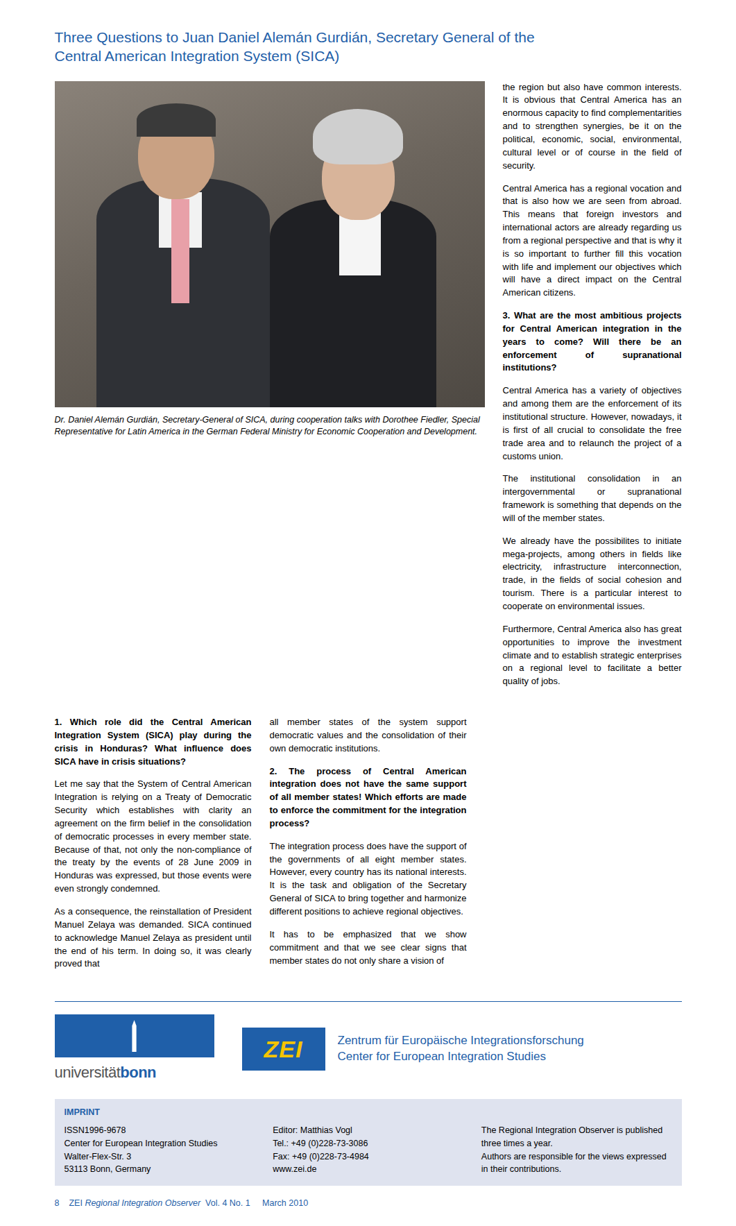Three Questions to Juan Daniel Alemán Gurdián, Secretary General of the
Central American Integration System (SICA)
Dr. Daniel Alemán Gurdián, Secretary-General of SICA, during cooperation talks with Dorothee Fiedler, Special Representative for Latin America in the German Federal Ministry for Economic Cooperation and Development.
the region but also have common interests. It is obvious that Central America has an enormous capacity to find complementarities and to strengthen synergies, be it on the political, economic, social, environmental, cultural level or of course in the field of security.
Central America has a regional vocation and that is also how we are seen from abroad. This means that foreign investors and international actors are already regarding us from a regional perspective and that is why it is so important to further fill this vocation with life and implement our objectives which will have a direct impact on the Central American citizens.
3. What are the most ambitious projects for Central American integration in the years to come? Will there be an enforcement of supranational institutions?
Central America has a variety of objectives and among them are the enforcement of its institutional structure. However, nowadays, it is first of all crucial to consolidate the free trade area and to relaunch the project of a customs union.
The institutional consolidation in an intergovernmental or supranational framework is something that depends on the will of the member states.
We already have the possibilites to initiate mega-projects, among others in fields like electricity, infrastructure interconnection, trade, in the fields of social cohesion and tourism. There is a particular interest to cooperate on environmental issues.
Furthermore, Central America also has great opportunities to improve the investment climate and to establish strategic enterprises on a regional level to facilitate a better quality of jobs.
1. Which role did the Central American Integration System (SICA) play during the crisis in Honduras? What influence does SICA have in crisis situations?
Let me say that the System of Central American Integration is relying on a Treaty of Democratic Security which establishes with clarity an agreement on the firm belief in the consolidation of democratic processes in every member state. Because of that, not only the non-compliance of the treaty by the events of 28 June 2009 in Honduras was expressed, but those events were even strongly condemned.
As a consequence, the reinstallation of President Manuel Zelaya was demanded. SICA continued to acknowledge Manuel Zelaya as president until the end of his term. In doing so, it was clearly proved that
all member states of the system support democratic values and the consolidation of their own democratic institutions.
2. The process of Central American integration does not have the same support of all member states! Which efforts are made to enforce the commitment for the integration process?
The integration process does have the support of the governments of all eight member states. However, every country has its national interests. It is the task and obligation of the Secretary General of SICA to bring together and harmonize different positions to achieve regional objectives.
It has to be emphasized that we show commitment and that we see clear signs that member states do not only share a vision of
universitätbonn
ZEI
Zentrum für Europäische Integrationsforschung
Center for European Integration Studies
IMPRINT
ISSN1996-9678
Center for European Integration Studies
Walter-Flex-Str. 3
53113 Bonn, Germany
Editor: Matthias Vogl
Tel.: +49 (0)228-73-3086
Fax: +49 (0)228-73-4984
www.zei.de
The Regional Integration Observer is published three times a year.
Authors are responsible for the views expressed in their contributions.
8 ZEI Regional Integration Observer Vol. 4 No. 1 March 2010